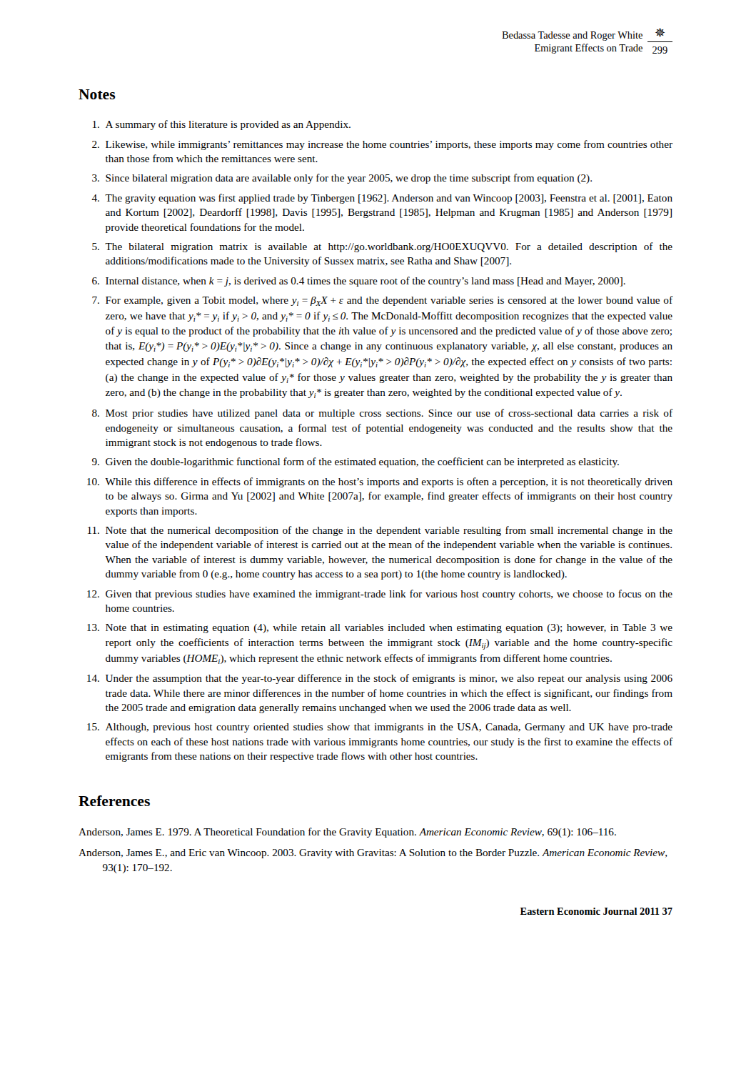✵ 299
Bedassa Tadesse and Roger White
Emigrant Effects on Trade
Notes
A summary of this literature is provided as an Appendix.
Likewise, while immigrants’ remittances may increase the home countries’ imports, these imports may come from countries other than those from which the remittances were sent.
Since bilateral migration data are available only for the year 2005, we drop the time subscript from equation (2).
The gravity equation was first applied trade by Tinbergen [1962]. Anderson and van Wincoop [2003], Feenstra et al. [2001], Eaton and Kortum [2002], Deardorff [1998], Davis [1995], Bergstrand [1985], Helpman and Krugman [1985] and Anderson [1979] provide theoretical foundations for the model.
The bilateral migration matrix is available at http://go.worldbank.org/HO0EXUQVV0. For a detailed description of the additions/modifications made to the University of Sussex matrix, see Ratha and Shaw [2007].
Internal distance, when k = j, is derived as 0.4 times the square root of the country’s land mass [Head and Mayer, 2000].
For example, given a Tobit model, where yi = βXX + ε and the dependent variable series is censored at the lower bound value of zero, we have that yi* = yi if yi > 0, and yi* = 0 if yi ≤ 0. The McDonald-Moffitt decomposition recognizes that the expected value of y is equal to the product of the probability that the ith value of y is uncensored and the predicted value of y of those above zero; that is, E(yi*) = P(yi* > 0)E(yi*|yi* > 0). Since a change in any continuous explanatory variable, χ, all else constant, produces an expected change in y of P(yi* > 0)∂E(yi*|yi* > 0)/∂χ + E(yi*|yi* > 0)∂P(yi* > 0)/∂χ, the expected effect on y consists of two parts: (a) the change in the expected value of yi* for those y values greater than zero, weighted by the probability the y is greater than zero, and (b) the change in the probability that yi* is greater than zero, weighted by the conditional expected value of y.
Most prior studies have utilized panel data or multiple cross sections. Since our use of cross-sectional data carries a risk of endogeneity or simultaneous causation, a formal test of potential endogeneity was conducted and the results show that the immigrant stock is not endogenous to trade flows.
Given the double-logarithmic functional form of the estimated equation, the coefficient can be interpreted as elasticity.
While this difference in effects of immigrants on the host’s imports and exports is often a perception, it is not theoretically driven to be always so. Girma and Yu [2002] and White [2007a], for example, find greater effects of immigrants on their host country exports than imports.
Note that the numerical decomposition of the change in the dependent variable resulting from small incremental change in the value of the independent variable of interest is carried out at the mean of the independent variable when the variable is continues. When the variable of interest is dummy variable, however, the numerical decomposition is done for change in the value of the dummy variable from 0 (e.g., home country has access to a sea port) to 1(the home country is landlocked).
Given that previous studies have examined the immigrant-trade link for various host country cohorts, we choose to focus on the home countries.
Note that in estimating equation (4), while retain all variables included when estimating equation (3); however, in Table 3 we report only the coefficients of interaction terms between the immigrant stock (IMij) variable and the home country-specific dummy variables (HOMEi), which represent the ethnic network effects of immigrants from different home countries.
Under the assumption that the year-to-year difference in the stock of emigrants is minor, we also repeat our analysis using 2006 trade data. While there are minor differences in the number of home countries in which the effect is significant, our findings from the 2005 trade and emigration data generally remains unchanged when we used the 2006 trade data as well.
Although, previous host country oriented studies show that immigrants in the USA, Canada, Germany and UK have pro-trade effects on each of these host nations trade with various immigrants home countries, our study is the first to examine the effects of emigrants from these nations on their respective trade flows with other host countries.
References
Anderson, James E. 1979. A Theoretical Foundation for the Gravity Equation. American Economic Review, 69(1): 106–116.
Anderson, James E., and Eric van Wincoop. 2003. Gravity with Gravitas: A Solution to the Border Puzzle. American Economic Review, 93(1): 170–192.
Eastern Economic Journal 2011 37